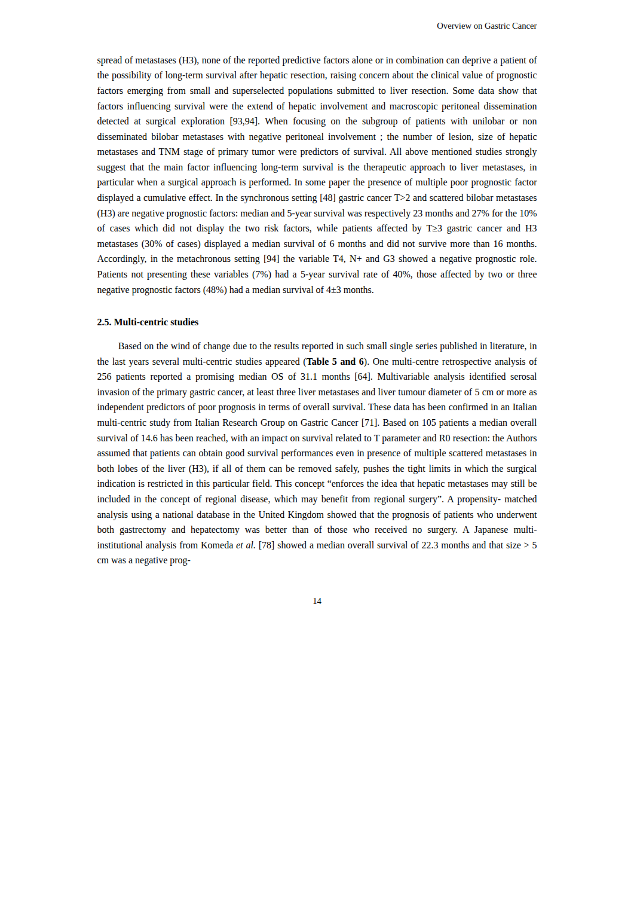Overview on Gastric Cancer
spread of metastases (H3), none of the reported predictive factors alone or in combination can deprive a patient of the possibility of long-term survival after hepatic resection, raising concern about the clinical value of prognostic factors emerging from small and superselected populations submitted to liver resection. Some data show that factors influencing survival were the extend of hepatic involvement and macroscopic peritoneal dissemination detected at surgical exploration [93,94]. When focusing on the subgroup of patients with unilobar or non disseminated bilobar metastases with negative peritoneal involvement ; the number of lesion, size of hepatic metastases and TNM stage of primary tumor were predictors of survival. All above mentioned studies strongly suggest that the main factor influencing long-term survival is the therapeutic approach to liver metastases, in particular when a surgical approach is performed. In some paper the presence of multiple poor prognostic factor displayed a cumulative effect. In the synchronous setting [48] gastric cancer T>2 and scattered bilobar metastases (H3) are negative prognostic factors: median and 5-year survival was respectively 23 months and 27% for the 10% of cases which did not display the two risk factors, while patients affected by T≥3 gastric cancer and H3 metastases (30% of cases) displayed a median survival of 6 months and did not survive more than 16 months. Accordingly, in the metachronous setting [94] the variable T4, N+ and G3 showed a negative prognostic role. Patients not presenting these variables (7%) had a 5-year survival rate of 40%, those affected by two or three negative prognostic factors (48%) had a median survival of 4±3 months.
2.5. Multi-centric studies
Based on the wind of change due to the results reported in such small single series published in literature, in the last years several multi-centric studies appeared (Table 5 and 6). One multi-centre retrospective analysis of 256 patients reported a promising median OS of 31.1 months [64]. Multivariable analysis identified serosal invasion of the primary gastric cancer, at least three liver metastases and liver tumour diameter of 5 cm or more as independent predictors of poor prognosis in terms of overall survival. These data has been confirmed in an Italian multi-centric study from Italian Research Group on Gastric Cancer [71]. Based on 105 patients a median overall survival of 14.6 has been reached, with an impact on survival related to T parameter and R0 resection: the Authors assumed that patients can obtain good survival performances even in presence of multiple scattered metastases in both lobes of the liver (H3), if all of them can be removed safely, pushes the tight limits in which the surgical indication is restricted in this particular field. This concept “enforces the idea that hepatic metastases may still be included in the concept of regional disease, which may benefit from regional surgery”. A propensity- matched analysis using a national database in the United Kingdom showed that the prognosis of patients who underwent both gastrectomy and hepatectomy was better than of those who received no surgery. A Japanese multi-institutional analysis from Komeda et al. [78] showed a median overall survival of 22.3 months and that size > 5 cm was a negative prog-
14